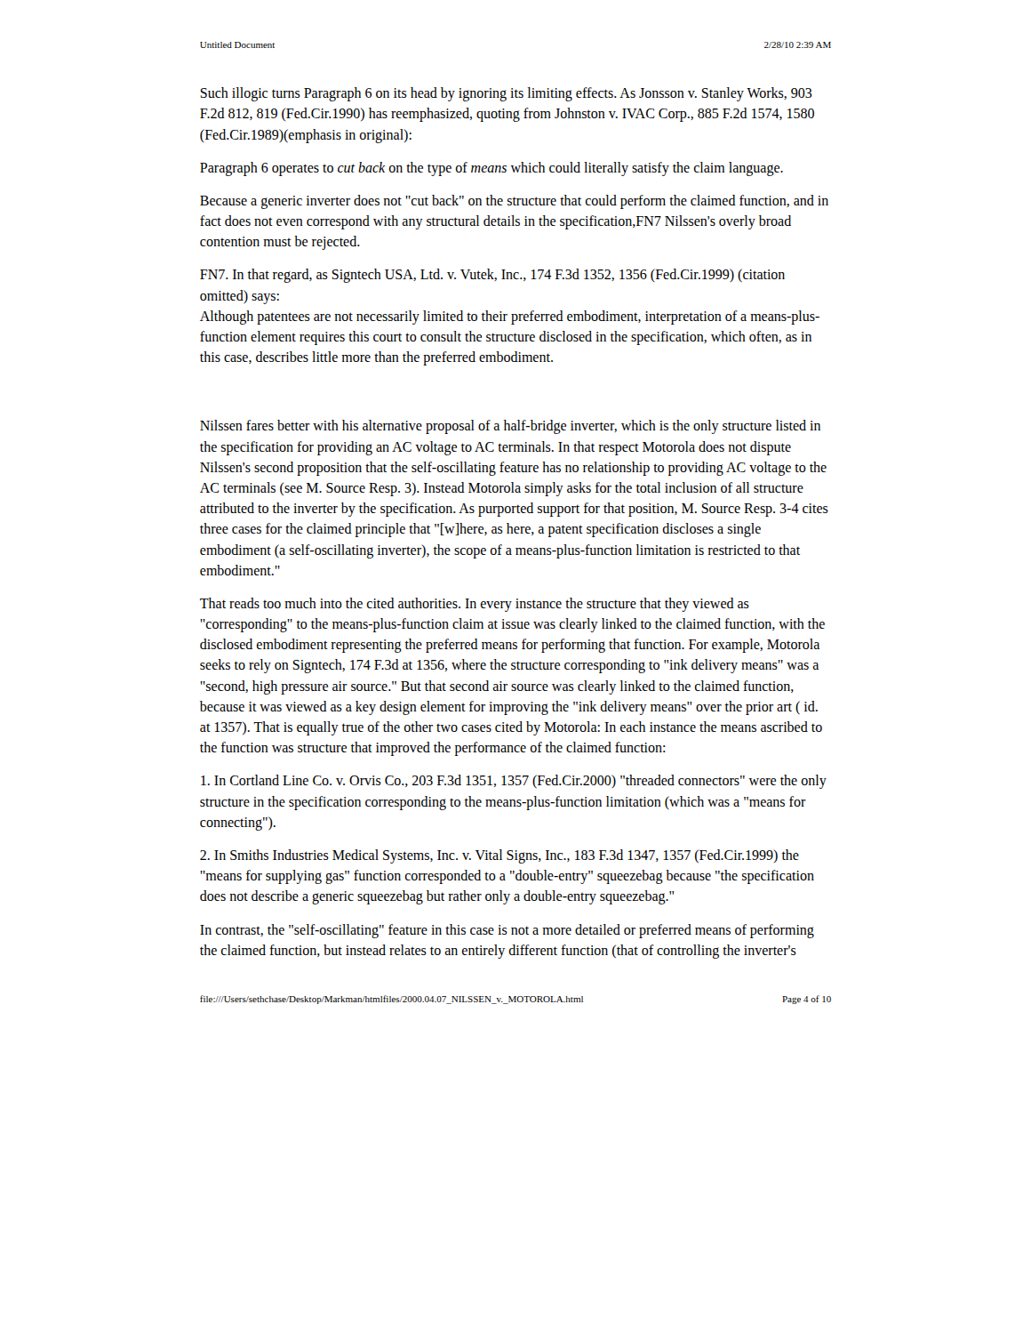Untitled Document
2/28/10 2:39 AM
Such illogic turns Paragraph 6 on its head by ignoring its limiting effects. As Jonsson v. Stanley Works, 903 F.2d 812, 819 (Fed.Cir.1990) has reemphasized, quoting from Johnston v. IVAC Corp., 885 F.2d 1574, 1580 (Fed.Cir.1989)(emphasis in original):
Paragraph 6 operates to cut back on the type of means which could literally satisfy the claim language.
Because a generic inverter does not "cut back" on the structure that could perform the claimed function, and in fact does not even correspond with any structural details in the specification,FN7 Nilssen's overly broad contention must be rejected.
FN7. In that regard, as Signtech USA, Ltd. v. Vutek, Inc., 174 F.3d 1352, 1356 (Fed.Cir.1999) (citation omitted) says:
Although patentees are not necessarily limited to their preferred embodiment, interpretation of a means-plus-function element requires this court to consult the structure disclosed in the specification, which often, as in this case, describes little more than the preferred embodiment.
Nilssen fares better with his alternative proposal of a half-bridge inverter, which is the only structure listed in the specification for providing an AC voltage to AC terminals. In that respect Motorola does not dispute Nilssen's second proposition that the self-oscillating feature has no relationship to providing AC voltage to the AC terminals (see M. Source Resp. 3). Instead Motorola simply asks for the total inclusion of all structure attributed to the inverter by the specification. As purported support for that position, M. Source Resp. 3-4 cites three cases for the claimed principle that "[w]here, as here, a patent specification discloses a single embodiment (a self-oscillating inverter), the scope of a means-plus-function limitation is restricted to that embodiment."
That reads too much into the cited authorities. In every instance the structure that they viewed as "corresponding" to the means-plus-function claim at issue was clearly linked to the claimed function, with the disclosed embodiment representing the preferred means for performing that function. For example, Motorola seeks to rely on Signtech, 174 F.3d at 1356, where the structure corresponding to "ink delivery means" was a "second, high pressure air source." But that second air source was clearly linked to the claimed function, because it was viewed as a key design element for improving the "ink delivery means" over the prior art ( id. at 1357). That is equally true of the other two cases cited by Motorola: In each instance the means ascribed to the function was structure that improved the performance of the claimed function:
1. In Cortland Line Co. v. Orvis Co., 203 F.3d 1351, 1357 (Fed.Cir.2000) "threaded connectors" were the only structure in the specification corresponding to the means-plus-function limitation (which was a "means for connecting").
2. In Smiths Industries Medical Systems, Inc. v. Vital Signs, Inc., 183 F.3d 1347, 1357 (Fed.Cir.1999) the "means for supplying gas" function corresponded to a "double-entry" squeezebag because "the specification does not describe a generic squeezebag but rather only a double-entry squeezebag."
In contrast, the "self-oscillating" feature in this case is not a more detailed or preferred means of performing the claimed function, but instead relates to an entirely different function (that of controlling the inverter's
file:///Users/sethchase/Desktop/Markman/htmlfiles/2000.04.07_NILSSEN_v._MOTOROLA.html
Page 4 of 10